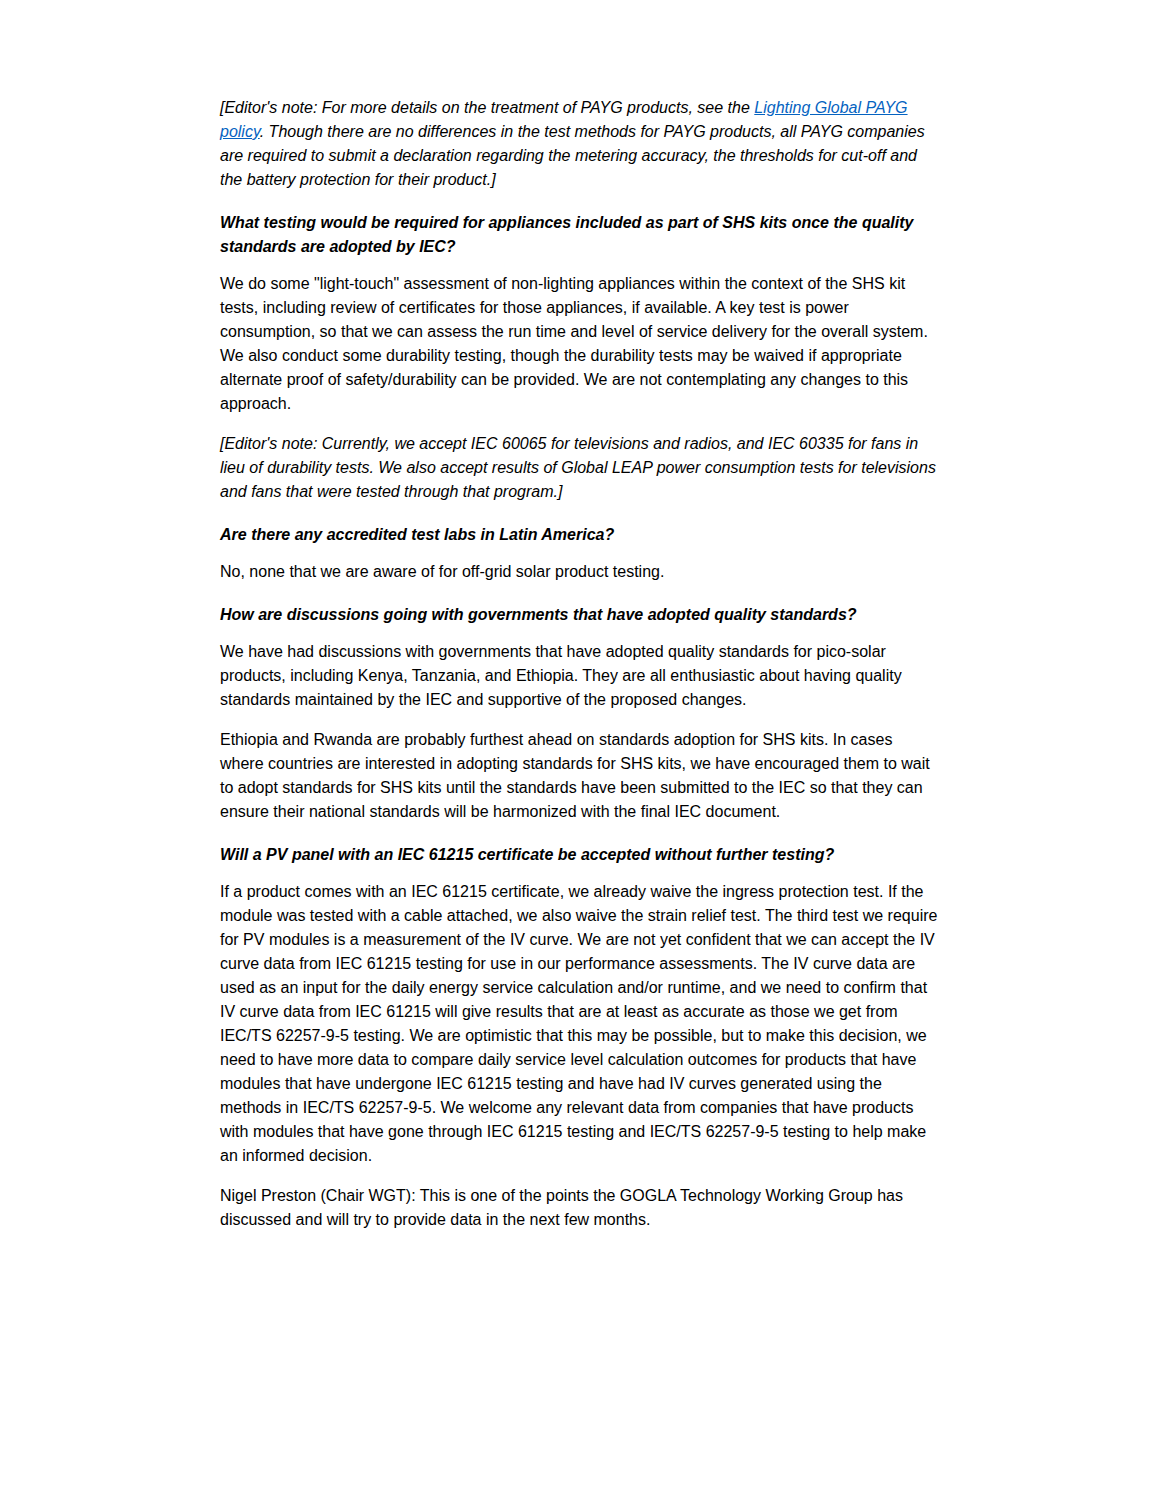[Editor's note: For more details on the treatment of PAYG products, see the Lighting Global PAYG policy. Though there are no differences in the test methods for PAYG products, all PAYG companies are required to submit a declaration regarding the metering accuracy, the thresholds for cut-off and the battery protection for their product.]
What testing would be required for appliances included as part of SHS kits once the quality standards are adopted by IEC?
We do some "light-touch" assessment of non-lighting appliances within the context of the SHS kit tests, including review of certificates for those appliances, if available. A key test is power consumption, so that we can assess the run time and level of service delivery for the overall system. We also conduct some durability testing, though the durability tests may be waived if appropriate alternate proof of safety/durability can be provided. We are not contemplating any changes to this approach.
[Editor's note: Currently, we accept IEC 60065 for televisions and radios, and IEC 60335 for fans in lieu of durability tests. We also accept results of Global LEAP power consumption tests for televisions and fans that were tested through that program.]
Are there any accredited test labs in Latin America?
No, none that we are aware of for off-grid solar product testing.
How are discussions going with governments that have adopted quality standards?
We have had discussions with governments that have adopted quality standards for pico-solar products, including Kenya, Tanzania, and Ethiopia. They are all enthusiastic about having quality standards maintained by the IEC and supportive of the proposed changes.
Ethiopia and Rwanda are probably furthest ahead on standards adoption for SHS kits. In cases where countries are interested in adopting standards for SHS kits, we have encouraged them to wait to adopt standards for SHS kits until the standards have been submitted to the IEC so that they can ensure their national standards will be harmonized with the final IEC document.
Will a PV panel with an IEC 61215 certificate be accepted without further testing?
If a product comes with an IEC 61215 certificate, we already waive the ingress protection test. If the module was tested with a cable attached, we also waive the strain relief test. The third test we require for PV modules is a measurement of the IV curve. We are not yet confident that we can accept the IV curve data from IEC 61215 testing for use in our performance assessments. The IV curve data are used as an input for the daily energy service calculation and/or runtime, and we need to confirm that IV curve data from IEC 61215 will give results that are at least as accurate as those we get from IEC/TS 62257-9-5 testing. We are optimistic that this may be possible, but to make this decision, we need to have more data to compare daily service level calculation outcomes for products that have modules that have undergone IEC 61215 testing and have had IV curves generated using the methods in IEC/TS 62257-9-5. We welcome any relevant data from companies that have products with modules that have gone through IEC 61215 testing and IEC/TS 62257-9-5 testing to help make an informed decision.
Nigel Preston (Chair WGT): This is one of the points the GOGLA Technology Working Group has discussed and will try to provide data in the next few months.